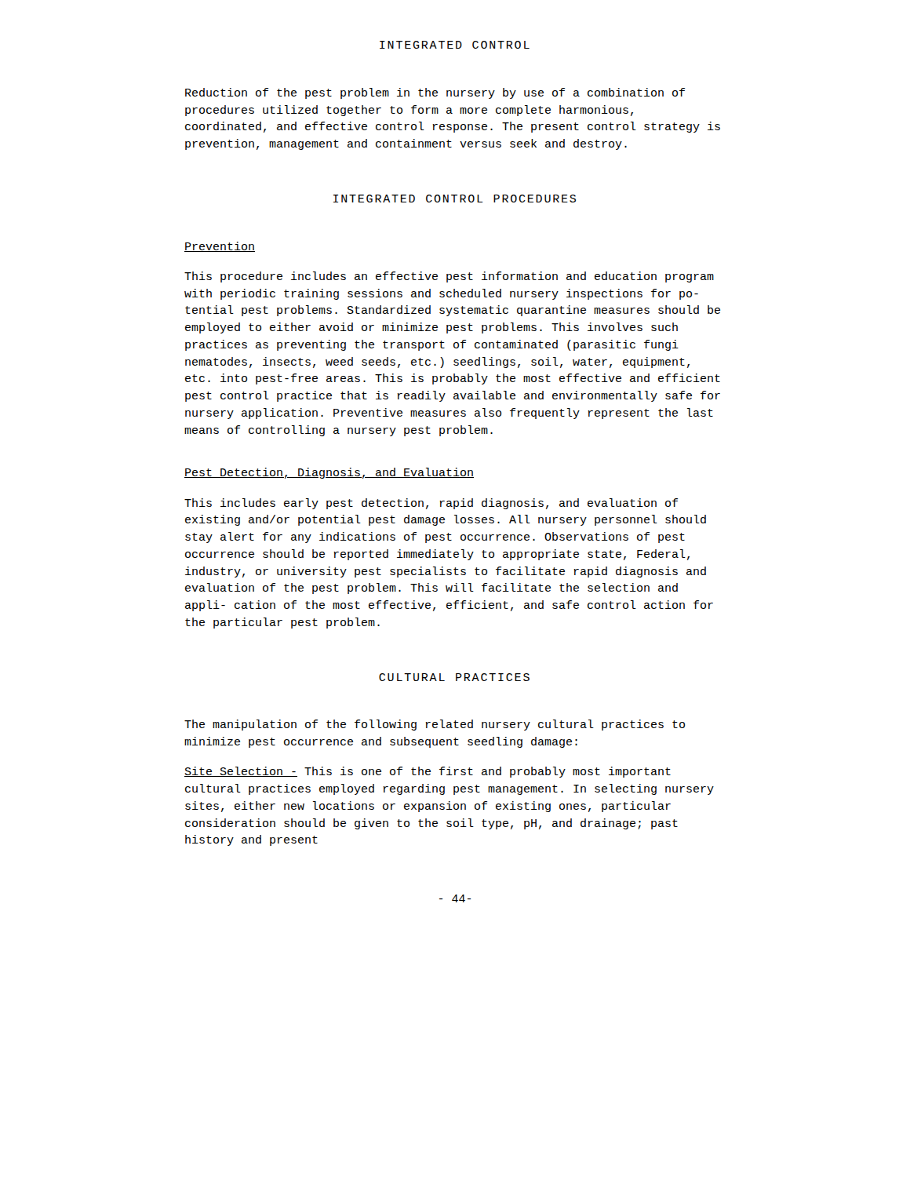INTEGRATED CONTROL
Reduction of the pest problem in the nursery by use of a combination of procedures utilized together to form a more complete harmonious, coordinated, and effective control response. The present control strategy is prevention, management and containment versus seek and destroy.
INTEGRATED CONTROL PROCEDURES
Prevention
This procedure includes an effective pest information and education program with periodic training sessions and scheduled nursery inspections for po- tential pest problems. Standardized systematic quarantine measures should be employed to either avoid or minimize pest problems. This involves such practices as preventing the transport of contaminated (parasitic fungi nematodes, insects, weed seeds, etc.) seedlings, soil, water, equipment, etc. into pest-free areas. This is probably the most effective and efficient pest control practice that is readily available and environmentally safe for nursery application. Preventive measures also frequently represent the last means of controlling a nursery pest problem.
Pest Detection, Diagnosis, and Evaluation
This includes early pest detection, rapid diagnosis, and evaluation of existing and/or potential pest damage losses. All nursery personnel should stay alert for any indications of pest occurrence. Observations of pest occurrence should be reported immediately to appropriate state, Federal, industry, or university pest specialists to facilitate rapid diagnosis and evaluation of the pest problem. This will facilitate the selection and appli- cation of the most effective, efficient, and safe control action for the particular pest problem.
CULTURAL PRACTICES
The manipulation of the following related nursery cultural practices to minimize pest occurrence and subsequent seedling damage:
Site Selection - This is one of the first and probably most important cultural practices employed regarding pest management. In selecting nursery sites, either new locations or expansion of existing ones, particular consideration should be given to the soil type, pH, and drainage; past history and present
- 44-